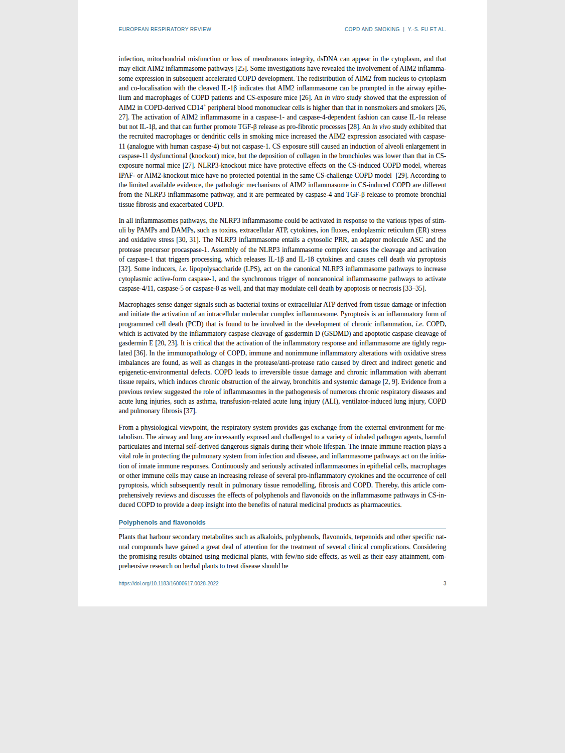European Respiratory Review
COPD and smoking | Y.-S. Fu et al.
infection, mitochondrial misfunction or loss of membranous integrity, dsDNA can appear in the cytoplasm, and that may elicit AIM2 inflammasome pathways [25]. Some investigations have revealed the involvement of AIM2 inflammasome expression in subsequent accelerated COPD development. The redistribution of AIM2 from nucleus to cytoplasm and co-localisation with the cleaved IL-1β indicates that AIM2 inflammasome can be prompted in the airway epithelium and macrophages of COPD patients and CS-exposure mice [26]. An in vitro study showed that the expression of AIM2 in COPD-derived CD14+ peripheral blood mononuclear cells is higher than that in nonsmokers and smokers [26, 27]. The activation of AIM2 inflammasome in a caspase-1- and caspase-4-dependent fashion can cause IL-1α release but not IL-1β, and that can further promote TGF-β release as pro-fibrotic processes [28]. An in vivo study exhibited that the recruited macrophages or dendritic cells in smoking mice increased the AIM2 expression associated with caspase-11 (analogue with human caspase-4) but not caspase-1. CS exposure still caused an induction of alveoli enlargement in caspase-11 dysfunctional (knockout) mice, but the deposition of collagen in the bronchioles was lower than that in CS-exposure normal mice [27]. NLRP3-knockout mice have protective effects on the CS-induced COPD model, whereas IPAF- or AIM2-knockout mice have no protected potential in the same CS-challenge COPD model [29]. According to the limited available evidence, the pathologic mechanisms of AIM2 inflammasome in CS-induced COPD are different from the NLRP3 inflammasome pathway, and it are permeated by caspase-4 and TGF-β release to promote bronchial tissue fibrosis and exacerbated COPD.
In all inflammasomes pathways, the NLRP3 inflammasome could be activated in response to the various types of stimuli by PAMPs and DAMPs, such as toxins, extracellular ATP, cytokines, ion fluxes, endoplasmic reticulum (ER) stress and oxidative stress [30, 31]. The NLRP3 inflammasome entails a cytosolic PRR, an adaptor molecule ASC and the protease precursor procaspase-1. Assembly of the NLRP3 inflammasome complex causes the cleavage and activation of caspase-1 that triggers processing, which releases IL-1β and IL-18 cytokines and causes cell death via pyroptosis [32]. Some inducers, i.e. lipopolysaccharide (LPS), act on the canonical NLRP3 inflammasome pathways to increase cytoplasmic active-form caspase-1, and the synchronous trigger of noncanonical inflammasome pathways to activate caspase-4/11, caspase-5 or caspase-8 as well, and that may modulate cell death by apoptosis or necrosis [33–35].
Macrophages sense danger signals such as bacterial toxins or extracellular ATP derived from tissue damage or infection and initiate the activation of an intracellular molecular complex inflammasome. Pyroptosis is an inflammatory form of programmed cell death (PCD) that is found to be involved in the development of chronic inflammation, i.e. COPD, which is activated by the inflammatory caspase cleavage of gasdermin D (GSDMD) and apoptotic caspase cleavage of gasdermin E [20, 23]. It is critical that the activation of the inflammatory response and inflammasome are tightly regulated [36]. In the immunopathology of COPD, immune and nonimmune inflammatory alterations with oxidative stress imbalances are found, as well as changes in the protease/anti-protease ratio caused by direct and indirect genetic and epigenetic-environmental defects. COPD leads to irreversible tissue damage and chronic inflammation with aberrant tissue repairs, which induces chronic obstruction of the airway, bronchitis and systemic damage [2, 9]. Evidence from a previous review suggested the role of inflammasomes in the pathogenesis of numerous chronic respiratory diseases and acute lung injuries, such as asthma, transfusion-related acute lung injury (ALI), ventilator-induced lung injury, COPD and pulmonary fibrosis [37].
From a physiological viewpoint, the respiratory system provides gas exchange from the external environment for metabolism. The airway and lung are incessantly exposed and challenged to a variety of inhaled pathogen agents, harmful particulates and internal self-derived dangerous signals during their whole lifespan. The innate immune reaction plays a vital role in protecting the pulmonary system from infection and disease, and inflammasome pathways act on the initiation of innate immune responses. Continuously and seriously activated inflammasomes in epithelial cells, macrophages or other immune cells may cause an increasing release of several pro-inflammatory cytokines and the occurrence of cell pyroptosis, which subsequently result in pulmonary tissue remodelling, fibrosis and COPD. Thereby, this article comprehensively reviews and discusses the effects of polyphenols and flavonoids on the inflammasome pathways in CS-induced COPD to provide a deep insight into the benefits of natural medicinal products as pharmaceutics.
Polyphenols and flavonoids
Plants that harbour secondary metabolites such as alkaloids, polyphenols, flavonoids, terpenoids and other specific natural compounds have gained a great deal of attention for the treatment of several clinical complications. Considering the promising results obtained using medicinal plants, with few/no side effects, as well as their easy attainment, comprehensive research on herbal plants to treat disease should be
https://doi.org/10.1183/16000617.0028-2022 3